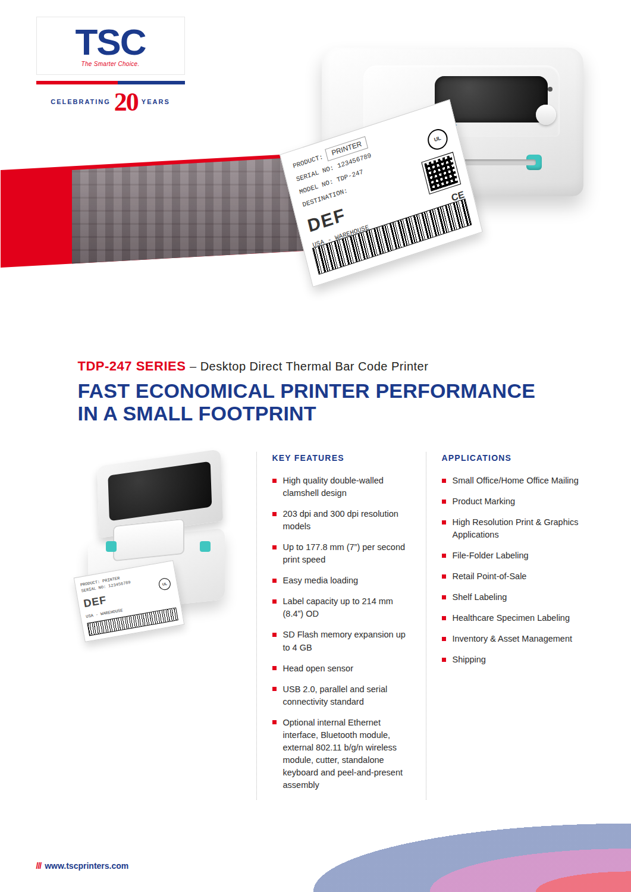TSC
The Smarter Choice.
CELEBRATING 20 YEARS
TSCTDP-247
PRODUCT: PRINTER
SERIAL NO: 123456789
MODEL NO: TDP-247
DESTINATION:
DEF
USA - WAREHOUSE
SB-124521-125452-00001
UL
CE
TDP-247 SERIES – Desktop Direct Thermal Bar Code Printer
Fast Economical Printer Performance
in a Small Footprint
PRODUCT: PRINTER
SERIAL NO: 123456789
DEF
USA - WAREHOUSE
UL
Key Features
High quality double-walled clamshell design
203 dpi and 300 dpi resolution models
Up to 177.8 mm (7”) per second print speed
Easy media loading
Label capacity up to 214 mm (8.4”) OD
SD Flash memory expansion up to 4 GB
Head open sensor
USB 2.0, parallel and serial connectivity standard
Optional internal Ethernet interface, Bluetooth module, external 802.11 b/g/n wireless module, cutter, standalone keyboard and peel-and-present assembly
Applications
Small Office/Home Office Mailing
Product Marking
High Resolution Print & Graphics Applications
File-Folder Labeling
Retail Point-of-Sale
Shelf Labeling
Healthcare Specimen Labeling
Inventory & Asset Management
Shipping
///www.tscprinters.com